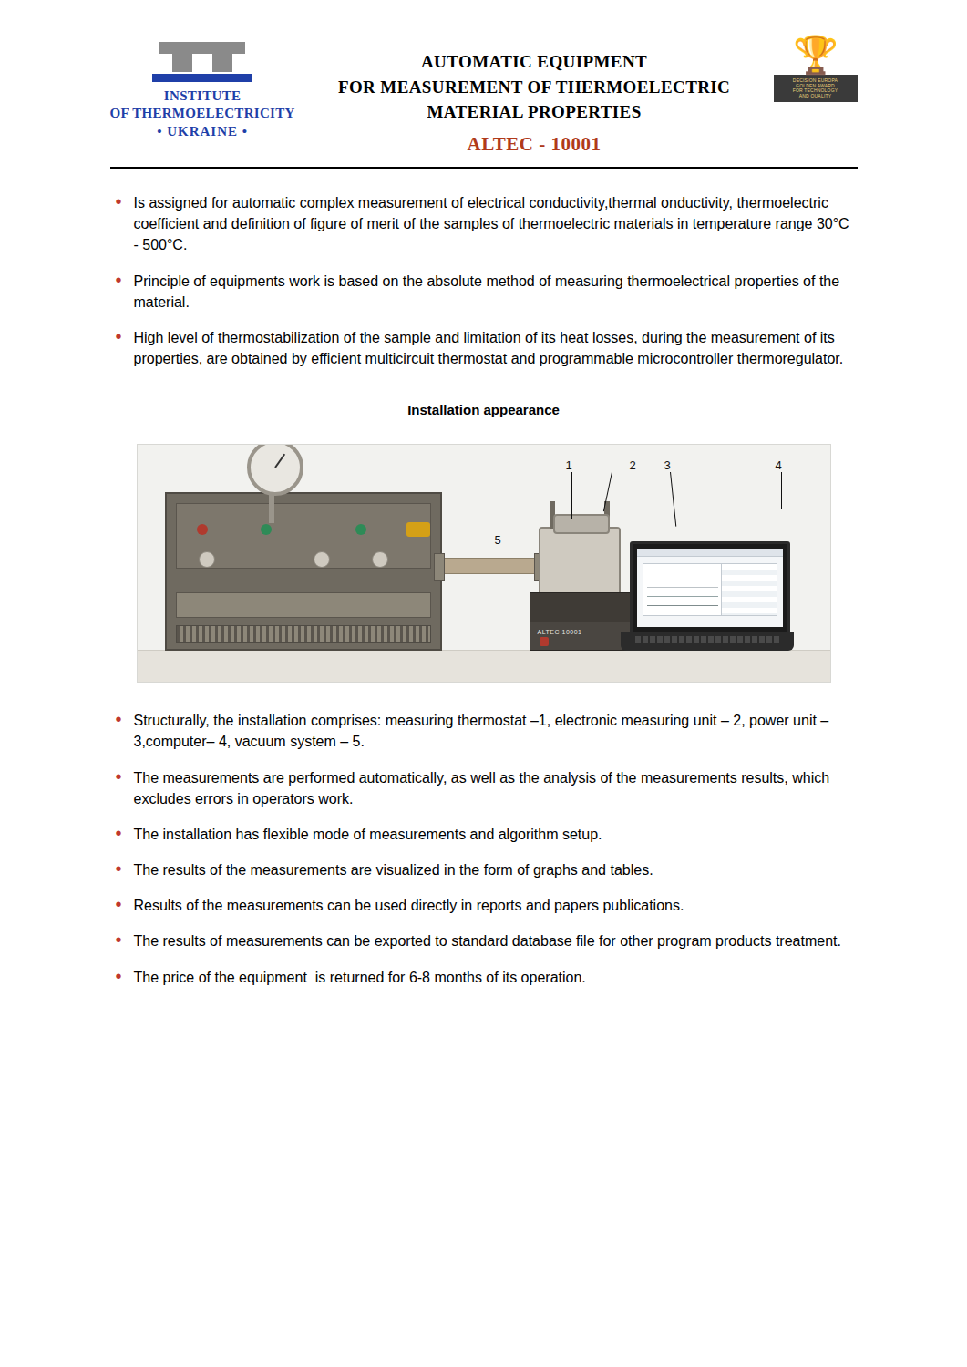INSTITUTE
OF THERMOELECTRICITY
• UKRAINE •
AUTOMATIC EQUIPMENT
FOR MEASUREMENT OF THERMOELECTRIC
MATERIAL PROPERTIES
ALTEC - 10001
🏆
DECISION EUROPA
GOLDEN AWARD
FOR TECHNOLOGY
AND QUALITY
Is assigned for automatic complex measurement of electrical conductivity,thermal onductivity, thermoelectric coefficient and definition of figure of merit of the samples of thermoelectric materials in temperature range 30°C - 500°C.
Principle of equipments work is based on the absolute method of measuring thermoelectrical properties of the material.
High level of thermostabilization of the sample and limitation of its heat losses, during the measurement of its properties, are obtained by efficient multicircuit thermostat and programmable microcontroller thermoregulator.
Installation appearance
ALTEC 10001
1 2 3 4 5
Structurally, the installation comprises: measuring thermostat –1, electronic measuring unit – 2, power unit – 3,computer– 4, vacuum system – 5.
The measurements are performed automatically, as well as the analysis of the measurements results, which excludes errors in operators work.
The installation has flexible mode of measurements and algorithm setup.
The results of the measurements are visualized in the form of graphs and tables.
Results of the measurements can be used directly in reports and papers publications.
The results of measurements can be exported to standard database file for other program products treatment.
The price of the equipment is returned for 6-8 months of its operation.